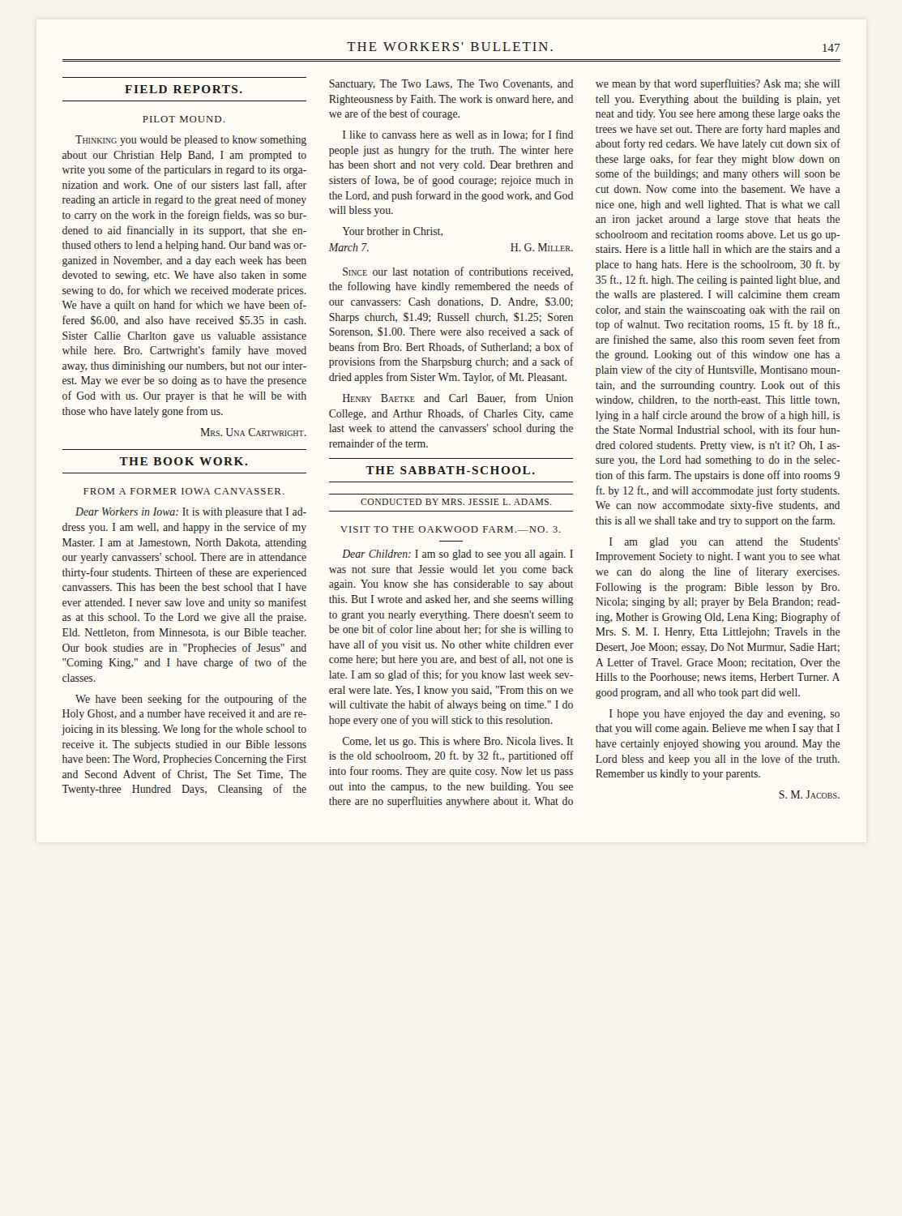The Workers' Bulletin.
147
Field Reports.
Pilot Mound.
Thinking you would be pleased to know something about our Christian Help Band, I am prompted to write you some of the particulars in regard to its organization and work. One of our sisters last fall, after reading an article in regard to the great need of money to carry on the work in the foreign fields, was so burdened to aid financially in its support, that she enthused others to lend a helping hand. Our band was organized in November, and a day each week has been devoted to sewing, etc. We have also taken in some sewing to do, for which we received moderate prices. We have a quilt on hand for which we have been offered $6.00, and also have received $5.35 in cash. Sister Callie Charlton gave us valuable assistance while here. Bro. Cartwright's family have moved away, thus diminishing our numbers, but not our interest. May we ever be so doing as to have the presence of God with us. Our prayer is that he will be with those who have lately gone from us.
Mrs. Una Cartwright.
The Book Work.
From a Former Iowa Canvasser.
Dear Workers in Iowa: It is with pleasure that I address you. I am well, and happy in the service of my Master. I am at Jamestown, North Dakota, attending our yearly canvassers' school. There are in attendance thirty-four students. Thirteen of these are experienced canvassers. This has been the best school that I have ever attended. I never saw love and unity so manifest as at this school. To the Lord we give all the praise. Eld. Nettleton, from Minnesota, is our Bible teacher. Our book studies are in "Prophecies of Jesus" and "Coming King," and I have charge of two of the classes.
We have been seeking for the outpouring of the Holy Ghost, and a number have received it and are rejoicing in its blessing. We long for the whole school to receive it. The subjects studied in our Bible lessons have been: The Word, Prophecies Concerning the First and Second Advent of Christ, The Set Time, The Twenty-three Hundred Days, Cleansing of the Sanctuary, The Two Laws, The Two Covenants, and Righteousness by Faith. The work is onward here, and we are of the best of courage.
I like to canvass here as well as in Iowa; for I find people just as hungry for the truth. The winter here has been short and not very cold. Dear brethren and sisters of Iowa, be of good courage; rejoice much in the Lord, and push forward in the good work, and God will bless you.
Your brother in Christ,
March 7. H. G. Miller.
Since our last notation of contributions received, the following have kindly remembered the needs of our canvassers: Cash donations, D. Andre, $3.00; Sharps church, $1.49; Russell church, $1.25; Soren Sorenson, $1.00. There were also received a sack of beans from Bro. Bert Rhoads, of Sutherland; a box of provisions from the Sharpsburg church; and a sack of dried apples from Sister Wm. Taylor, of Mt. Pleasant.
Henry Baetke and Carl Bauer, from Union College, and Arthur Rhoads, of Charles City, came last week to attend the canvassers' school during the remainder of the term.
The Sabbath-School.
Conducted by Mrs. Jessie L. Adams.
Visit to the Oakwood Farm.—No. 3.
Dear Children: I am so glad to see you all again. I was not sure that Jessie would let you come back again. You know she has considerable to say about this. But I wrote and asked her, and she seems willing to grant you nearly everything. There doesn't seem to be one bit of color line about her; for she is willing to have all of you visit us. No other white children ever come here; but here you are, and best of all, not one is late. I am so glad of this; for you know last week several were late. Yes, I know you said, "From this on we will cultivate the habit of always being on time." I do hope every one of you will stick to this resolution.
Come, let us go. This is where Bro. Nicola lives. It is the old schoolroom, 20 ft. by 32 ft., partitioned off into four rooms. They are quite cosy. Now let us pass out into the campus, to the new building. You see there are no superfluities anywhere about it. What do we mean by that word superfluities? Ask ma; she will tell you. Everything about the building is plain, yet neat and tidy. You see here among these large oaks the trees we have set out. There are forty hard maples and about forty red cedars. We have lately cut down six of these large oaks, for fear they might blow down on some of the buildings; and many others will soon be cut down. Now come into the basement. We have a nice one, high and well lighted. That is what we call an iron jacket around a large stove that heats the schoolroom and recitation rooms above. Let us go upstairs. Here is a little hall in which are the stairs and a place to hang hats. Here is the schoolroom, 30 ft. by 35 ft., 12 ft. high. The ceiling is painted light blue, and the walls are plastered. I will calcimine them cream color, and stain the wainscoating oak with the rail on top of walnut. Two recitation rooms, 15 ft. by 18 ft., are finished the same, also this room seven feet from the ground. Looking out of this window one has a plain view of the city of Huntsville, Montisano mountain, and the surrounding country. Look out of this window, children, to the north-east. This little town, lying in a half circle around the brow of a high hill, is the State Normal Industrial school, with its four hundred colored students. Pretty view, is n't it? Oh, I assure you, the Lord had something to do in the selection of this farm. The upstairs is done off into rooms 9 ft. by 12 ft., and will accommodate just forty students. We can now accommodate sixty-five students, and this is all we shall take and try to support on the farm.
I am glad you can attend the Students' Improvement Society to night. I want you to see what we can do along the line of literary exercises. Following is the program: Bible lesson by Bro. Nicola; singing by all; prayer by Bela Brandon; reading, Mother is Growing Old, Lena King; Biography of Mrs. S. M. I. Henry, Etta Littlejohn; Travels in the Desert, Joe Moon; essay, Do Not Murmur, Sadie Hart; A Letter of Travel. Grace Moon; recitation, Over the Hills to the Poorhouse; news items, Herbert Turner. A good program, and all who took part did well.
I hope you have enjoyed the day and evening, so that you will come again. Believe me when I say that I have certainly enjoyed showing you around. May the Lord bless and keep you all in the love of the truth. Remember us kindly to your parents.
S. M. Jacobs.